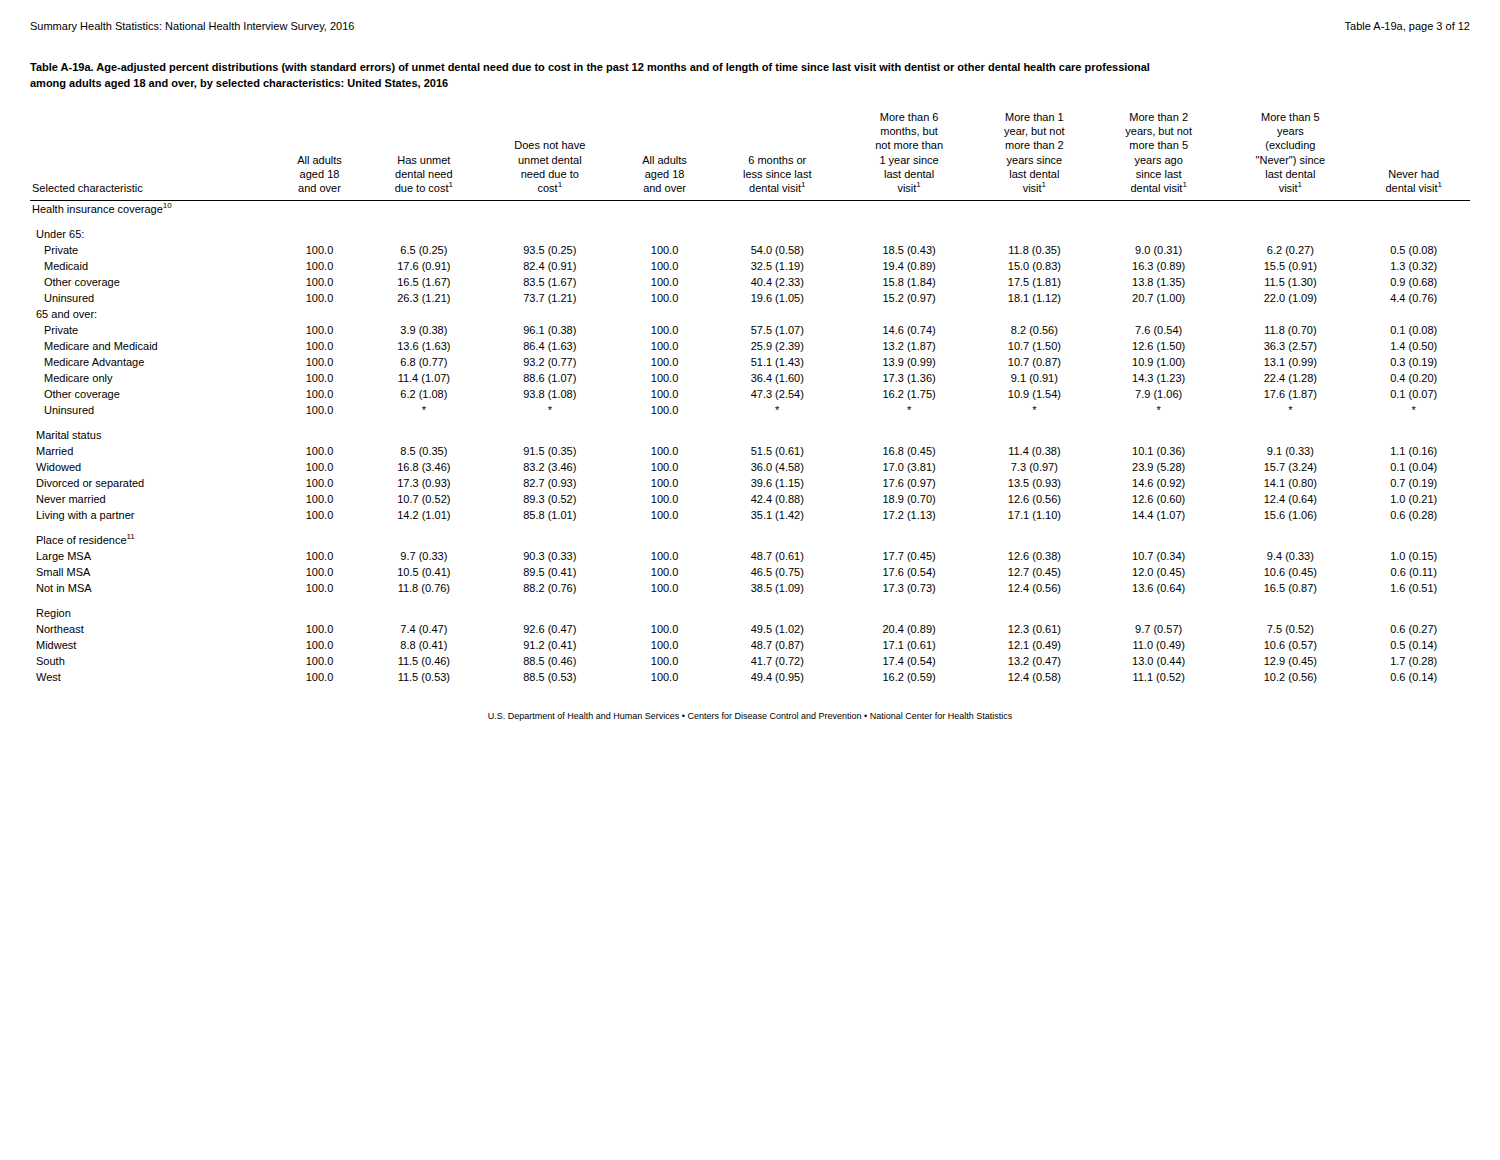Summary Health Statistics: National Health Interview Survey, 2016
Table A-19a, page 3 of 12
Table A-19a. Age-adjusted percent distributions (with standard errors) of unmet dental need due to cost in the past 12 months and of length of time since last visit with dentist or other dental health care professional among adults aged 18 and over, by selected characteristics: United States, 2016
| Selected characteristic | All adults aged 18 and over | Has unmet dental need due to cost 1 | Does not have unmet dental need due to cost 1 | All adults aged 18 and over | 6 months or less since last dental visit 1 | More than 6 months, but not more than 1 year since last dental visit 1 | More than 1 year, but not more than 2 years since last dental visit 1 | More than 2 years, but not more than 5 years ago since last dental visit 1 | More than 5 years (excluding "Never") since last dental visit 1 | Never had dental visit 1 |
| --- | --- | --- | --- | --- | --- | --- | --- | --- | --- | --- |
| Health insurance coverage 10 | | | | | | | | | | |
| Under 65: | | | | | | | | | | |
| Private | 100.0 | 6.5 (0.25) | 93.5 (0.25) | 100.0 | 54.0 (0.58) | 18.5 (0.43) | 11.8 (0.35) | 9.0 (0.31) | 6.2 (0.27) | 0.5 (0.08) |
| Medicaid | 100.0 | 17.6 (0.91) | 82.4 (0.91) | 100.0 | 32.5 (1.19) | 19.4 (0.89) | 15.0 (0.83) | 16.3 (0.89) | 15.5 (0.91) | 1.3 (0.32) |
| Other coverage | 100.0 | 16.5 (1.67) | 83.5 (1.67) | 100.0 | 40.4 (2.33) | 15.8 (1.84) | 17.5 (1.81) | 13.8 (1.35) | 11.5 (1.30) | 0.9 (0.68) |
| Uninsured | 100.0 | 26.3 (1.21) | 73.7 (1.21) | 100.0 | 19.6 (1.05) | 15.2 (0.97) | 18.1 (1.12) | 20.7 (1.00) | 22.0 (1.09) | 4.4 (0.76) |
| 65 and over: | | | | | | | | | | |
| Private | 100.0 | 3.9 (0.38) | 96.1 (0.38) | 100.0 | 57.5 (1.07) | 14.6 (0.74) | 8.2 (0.56) | 7.6 (0.54) | 11.8 (0.70) | 0.1 (0.08) |
| Medicare and Medicaid | 100.0 | 13.6 (1.63) | 86.4 (1.63) | 100.0 | 25.9 (2.39) | 13.2 (1.87) | 10.7 (1.50) | 12.6 (1.50) | 36.3 (2.57) | 1.4 (0.50) |
| Medicare Advantage | 100.0 | 6.8 (0.77) | 93.2 (0.77) | 100.0 | 51.1 (1.43) | 13.9 (0.99) | 10.7 (0.87) | 10.9 (1.00) | 13.1 (0.99) | 0.3 (0.19) |
| Medicare only | 100.0 | 11.4 (1.07) | 88.6 (1.07) | 100.0 | 36.4 (1.60) | 17.3 (1.36) | 9.1 (0.91) | 14.3 (1.23) | 22.4 (1.28) | 0.4 (0.20) |
| Other coverage | 100.0 | 6.2 (1.08) | 93.8 (1.08) | 100.0 | 47.3 (2.54) | 16.2 (1.75) | 10.9 (1.54) | 7.9 (1.06) | 17.6 (1.87) | 0.1 (0.07) |
| Uninsured | 100.0 | * | * | 100.0 | * | * | * | * | * | * |
| Marital status | | | | | | | | | | |
| Married | 100.0 | 8.5 (0.35) | 91.5 (0.35) | 100.0 | 51.5 (0.61) | 16.8 (0.45) | 11.4 (0.38) | 10.1 (0.36) | 9.1 (0.33) | 1.1 (0.16) |
| Widowed | 100.0 | 16.8 (3.46) | 83.2 (3.46) | 100.0 | 36.0 (4.58) | 17.0 (3.81) | 7.3 (0.97) | 23.9 (5.28) | 15.7 (3.24) | 0.1 (0.04) |
| Divorced or separated | 100.0 | 17.3 (0.93) | 82.7 (0.93) | 100.0 | 39.6 (1.15) | 17.6 (0.97) | 13.5 (0.93) | 14.6 (0.92) | 14.1 (0.80) | 0.7 (0.19) |
| Never married | 100.0 | 10.7 (0.52) | 89.3 (0.52) | 100.0 | 42.4 (0.88) | 18.9 (0.70) | 12.6 (0.56) | 12.6 (0.60) | 12.4 (0.64) | 1.0 (0.21) |
| Living with a partner | 100.0 | 14.2 (1.01) | 85.8 (1.01) | 100.0 | 35.1 (1.42) | 17.2 (1.13) | 17.1 (1.10) | 14.4 (1.07) | 15.6 (1.06) | 0.6 (0.28) |
| Place of residence 11 | | | | | | | | | | |
| Large MSA | 100.0 | 9.7 (0.33) | 90.3 (0.33) | 100.0 | 48.7 (0.61) | 17.7 (0.45) | 12.6 (0.38) | 10.7 (0.34) | 9.4 (0.33) | 1.0 (0.15) |
| Small MSA | 100.0 | 10.5 (0.41) | 89.5 (0.41) | 100.0 | 46.5 (0.75) | 17.6 (0.54) | 12.7 (0.45) | 12.0 (0.45) | 10.6 (0.45) | 0.6 (0.11) |
| Not in MSA | 100.0 | 11.8 (0.76) | 88.2 (0.76) | 100.0 | 38.5 (1.09) | 17.3 (0.73) | 12.4 (0.56) | 13.6 (0.64) | 16.5 (0.87) | 1.6 (0.51) |
| Region | | | | | | | | | | |
| Northeast | 100.0 | 7.4 (0.47) | 92.6 (0.47) | 100.0 | 49.5 (1.02) | 20.4 (0.89) | 12.3 (0.61) | 9.7 (0.57) | 7.5 (0.52) | 0.6 (0.27) |
| Midwest | 100.0 | 8.8 (0.41) | 91.2 (0.41) | 100.0 | 48.7 (0.87) | 17.1 (0.61) | 12.1 (0.49) | 11.0 (0.49) | 10.6 (0.57) | 0.5 (0.14) |
| South | 100.0 | 11.5 (0.46) | 88.5 (0.46) | 100.0 | 41.7 (0.72) | 17.4 (0.54) | 13.2 (0.47) | 13.0 (0.44) | 12.9 (0.45) | 1.7 (0.28) |
| West | 100.0 | 11.5 (0.53) | 88.5 (0.53) | 100.0 | 49.4 (0.95) | 16.2 (0.59) | 12.4 (0.58) | 11.1 (0.52) | 10.2 (0.56) | 0.6 (0.14) |
U.S. Department of Health and Human Services • Centers for Disease Control and Prevention • National Center for Health Statistics